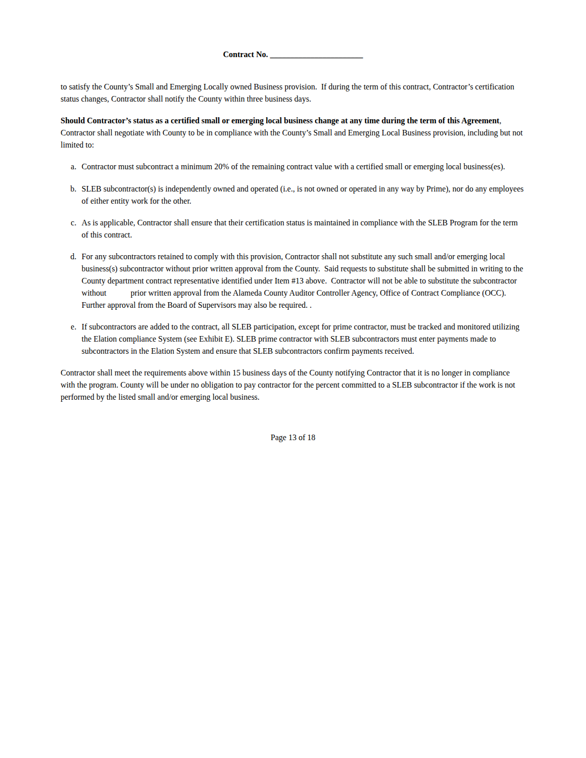Contract No. _______________________
to satisfy the County’s Small and Emerging Locally owned Business provision. If during the term of this contract, Contractor’s certification status changes, Contractor shall notify the County within three business days.
Should Contractor’s status as a certified small or emerging local business change at any time during the term of this Agreement, Contractor shall negotiate with County to be in compliance with the County’s Small and Emerging Local Business provision, including but not limited to:
Contractor must subcontract a minimum 20% of the remaining contract value with a certified small or emerging local business(es).
SLEB subcontractor(s) is independently owned and operated (i.e., is not owned or operated in any way by Prime), nor do any employees of either entity work for the other.
As is applicable, Contractor shall ensure that their certification status is maintained in compliance with the SLEB Program for the term of this contract.
For any subcontractors retained to comply with this provision, Contractor shall not substitute any such small and/or emerging local business(s) subcontractor without prior written approval from the County. Said requests to substitute shall be submitted in writing to the County department contract representative identified under Item #13 above. Contractor will not be able to substitute the subcontractor without prior written approval from the Alameda County Auditor Controller Agency, Office of Contract Compliance (OCC). Further approval from the Board of Supervisors may also be required. .
If subcontractors are added to the contract, all SLEB participation, except for prime contractor, must be tracked and monitored utilizing the Elation compliance System (see Exhibit E). SLEB prime contractor with SLEB subcontractors must enter payments made to subcontractors in the Elation System and ensure that SLEB subcontractors confirm payments received.
Contractor shall meet the requirements above within 15 business days of the County notifying Contractor that it is no longer in compliance with the program. County will be under no obligation to pay contractor for the percent committed to a SLEB subcontractor if the work is not performed by the listed small and/or emerging local business.
Page 13 of 18